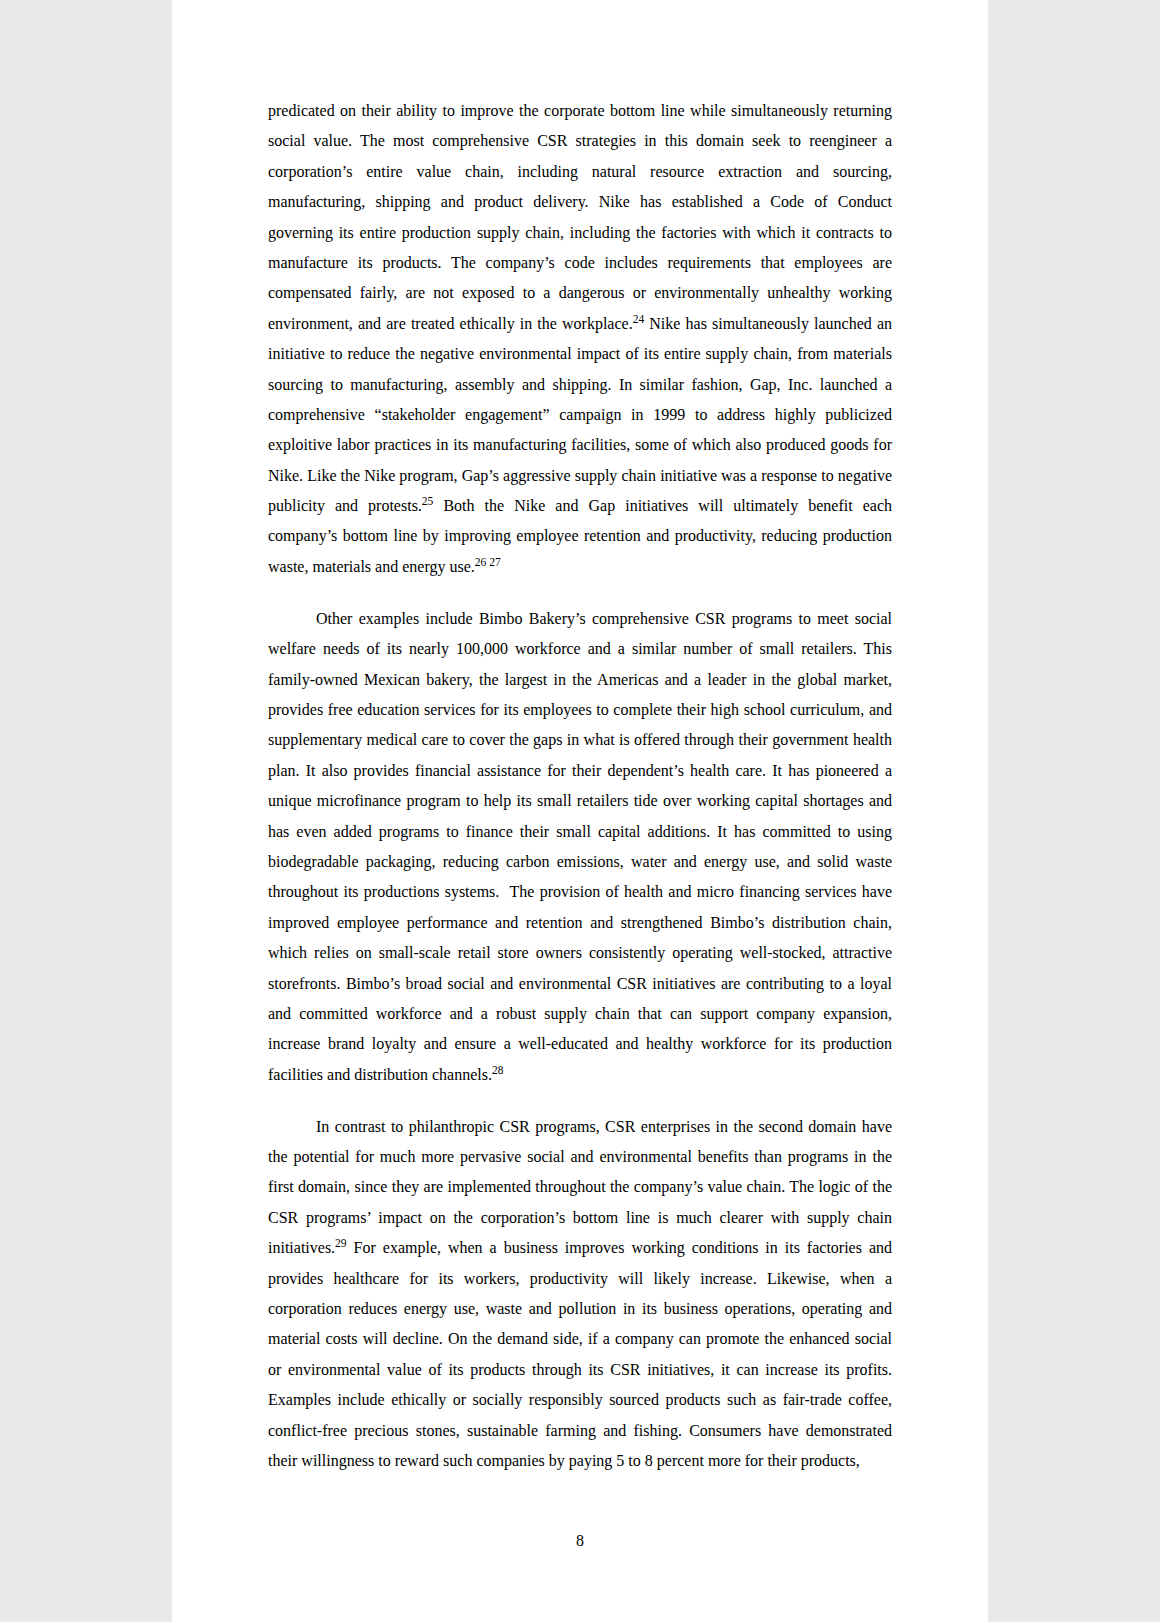predicated on their ability to improve the corporate bottom line while simultaneously returning social value. The most comprehensive CSR strategies in this domain seek to reengineer a corporation’s entire value chain, including natural resource extraction and sourcing, manufacturing, shipping and product delivery. Nike has established a Code of Conduct governing its entire production supply chain, including the factories with which it contracts to manufacture its products. The company’s code includes requirements that employees are compensated fairly, are not exposed to a dangerous or environmentally unhealthy working environment, and are treated ethically in the workplace.24 Nike has simultaneously launched an initiative to reduce the negative environmental impact of its entire supply chain, from materials sourcing to manufacturing, assembly and shipping. In similar fashion, Gap, Inc. launched a comprehensive “stakeholder engagement” campaign in 1999 to address highly publicized exploitive labor practices in its manufacturing facilities, some of which also produced goods for Nike. Like the Nike program, Gap’s aggressive supply chain initiative was a response to negative publicity and protests.25 Both the Nike and Gap initiatives will ultimately benefit each company’s bottom line by improving employee retention and productivity, reducing production waste, materials and energy use.26 27
Other examples include Bimbo Bakery’s comprehensive CSR programs to meet social welfare needs of its nearly 100,000 workforce and a similar number of small retailers. This family-owned Mexican bakery, the largest in the Americas and a leader in the global market, provides free education services for its employees to complete their high school curriculum, and supplementary medical care to cover the gaps in what is offered through their government health plan. It also provides financial assistance for their dependent’s health care. It has pioneered a unique microfinance program to help its small retailers tide over working capital shortages and has even added programs to finance their small capital additions. It has committed to using biodegradable packaging, reducing carbon emissions, water and energy use, and solid waste throughout its productions systems. The provision of health and micro financing services have improved employee performance and retention and strengthened Bimbo’s distribution chain, which relies on small-scale retail store owners consistently operating well-stocked, attractive storefronts. Bimbo’s broad social and environmental CSR initiatives are contributing to a loyal and committed workforce and a robust supply chain that can support company expansion, increase brand loyalty and ensure a well-educated and healthy workforce for its production facilities and distribution channels.28
In contrast to philanthropic CSR programs, CSR enterprises in the second domain have the potential for much more pervasive social and environmental benefits than programs in the first domain, since they are implemented throughout the company’s value chain. The logic of the CSR programs’ impact on the corporation’s bottom line is much clearer with supply chain initiatives.29 For example, when a business improves working conditions in its factories and provides healthcare for its workers, productivity will likely increase. Likewise, when a corporation reduces energy use, waste and pollution in its business operations, operating and material costs will decline. On the demand side, if a company can promote the enhanced social or environmental value of its products through its CSR initiatives, it can increase its profits. Examples include ethically or socially responsibly sourced products such as fair-trade coffee, conflict-free precious stones, sustainable farming and fishing. Consumers have demonstrated their willingness to reward such companies by paying 5 to 8 percent more for their products,
8